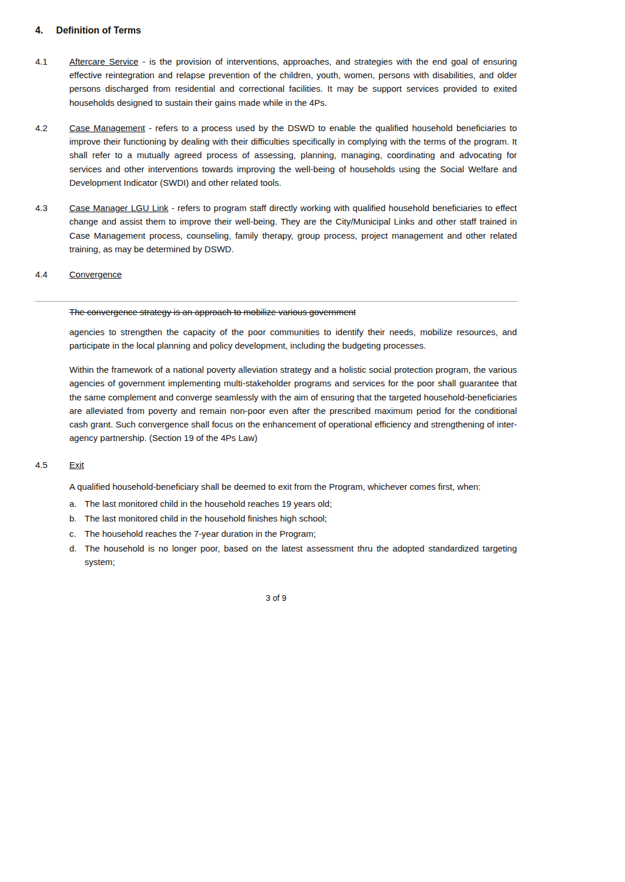4. Definition of Terms
4.1
Aftercare Service - is the provision of interventions, approaches, and strategies with the end goal of ensuring effective reintegration and relapse prevention of the children, youth, women, persons with disabilities, and older persons discharged from residential and correctional facilities. It may be support services provided to exited households designed to sustain their gains made while in the 4Ps.
4.2
Case Management - refers to a process used by the DSWD to enable the qualified household beneficiaries to improve their functioning by dealing with their difficulties specifically in complying with the terms of the program. It shall refer to a mutually agreed process of assessing, planning, managing, coordinating and advocating for services and other interventions towards improving the well-being of households using the Social Welfare and Development Indicator (SWDI) and other related tools.
4.3
Case Manager LGU Link - refers to program staff directly working with qualified household beneficiaries to effect change and assist them to improve their well-being. They are the City/Municipal Links and other staff trained in Case Management process, counseling, family therapy, group process, project management and other related training, as may be determined by DSWD.
4.4
Convergence
The convergence strategy is an approach to mobilize various government agencies to strengthen the capacity of the poor communities to identify their needs, mobilize resources, and participate in the local planning and policy development, including the budgeting processes.
Within the framework of a national poverty alleviation strategy and a holistic social protection program, the various agencies of government implementing multi-stakeholder programs and services for the poor shall guarantee that the same complement and converge seamlessly with the aim of ensuring that the targeted household-beneficiaries are alleviated from poverty and remain non-poor even after the prescribed maximum period for the conditional cash grant. Such convergence shall focus on the enhancement of operational efficiency and strengthening of inter-agency partnership. (Section 19 of the 4Ps Law)
4.5
Exit
A qualified household-beneficiary shall be deemed to exit from the Program, whichever comes first, when:
a. The last monitored child in the household reaches 19 years old;
b. The last monitored child in the household finishes high school;
c. The household reaches the 7-year duration in the Program;
d. The household is no longer poor, based on the latest assessment thru the adopted standardized targeting system;
3 of 9